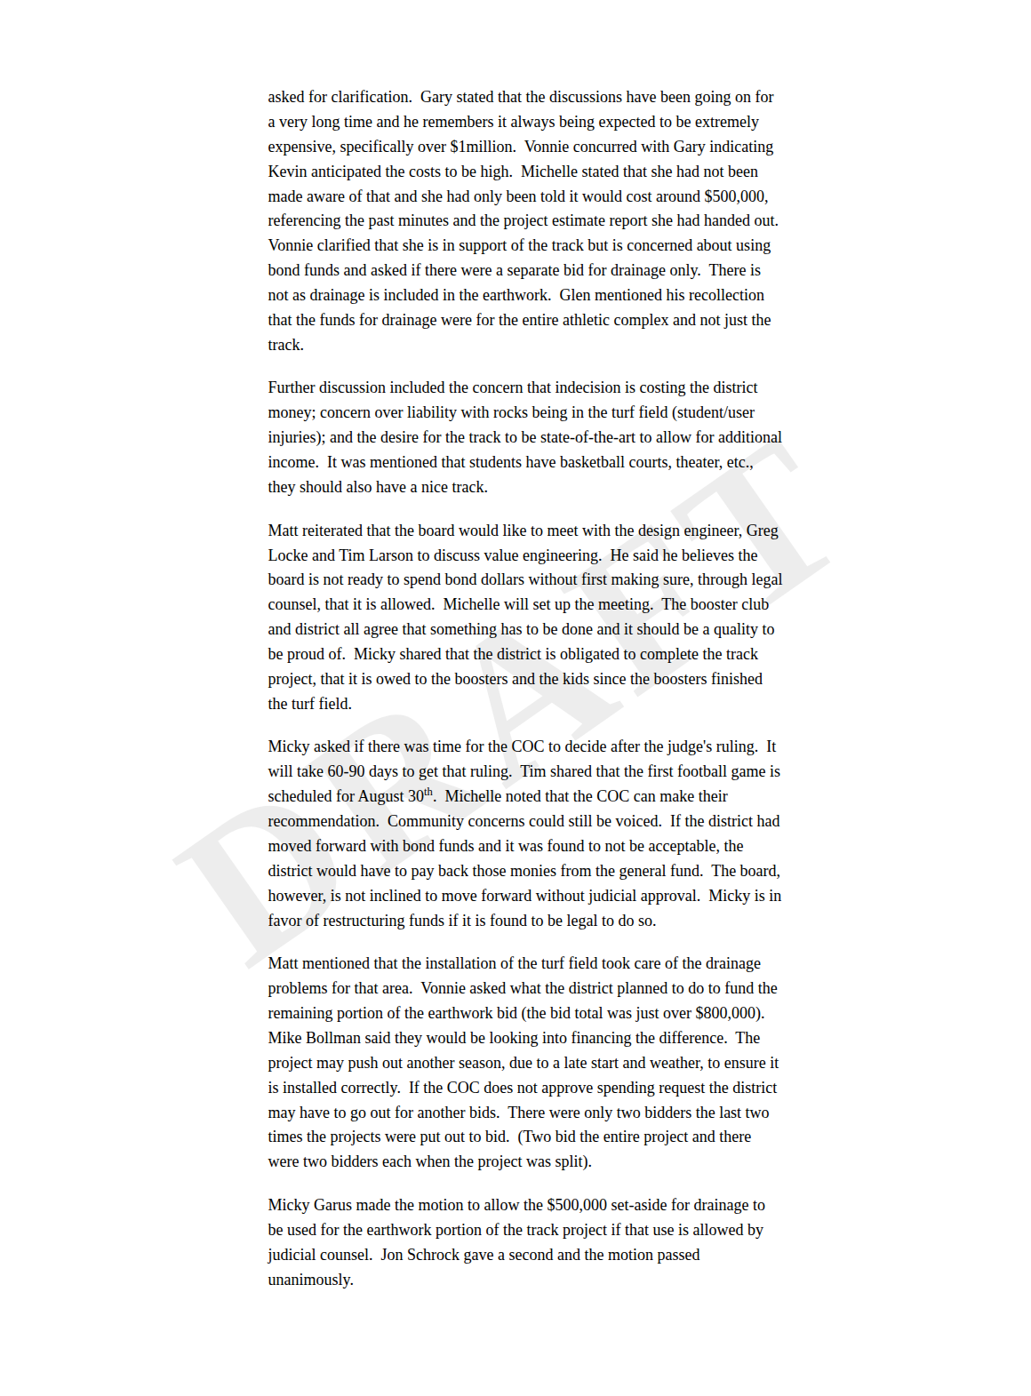DRAFT
asked for clarification. Gary stated that the discussions have been going on for a very long time and he remembers it always being expected to be extremely expensive, specifically over $1million. Vonnie concurred with Gary indicating Kevin anticipated the costs to be high. Michelle stated that she had not been made aware of that and she had only been told it would cost around $500,000, referencing the past minutes and the project estimate report she had handed out. Vonnie clarified that she is in support of the track but is concerned about using bond funds and asked if there were a separate bid for drainage only. There is not as drainage is included in the earthwork. Glen mentioned his recollection that the funds for drainage were for the entire athletic complex and not just the track.
Further discussion included the concern that indecision is costing the district money; concern over liability with rocks being in the turf field (student/user injuries); and the desire for the track to be state-of-the-art to allow for additional income. It was mentioned that students have basketball courts, theater, etc., they should also have a nice track.
Matt reiterated that the board would like to meet with the design engineer, Greg Locke and Tim Larson to discuss value engineering. He said he believes the board is not ready to spend bond dollars without first making sure, through legal counsel, that it is allowed. Michelle will set up the meeting. The booster club and district all agree that something has to be done and it should be a quality to be proud of. Micky shared that the district is obligated to complete the track project, that it is owed to the boosters and the kids since the boosters finished the turf field.
Micky asked if there was time for the COC to decide after the judge's ruling. It will take 60-90 days to get that ruling. Tim shared that the first football game is scheduled for August 30th. Michelle noted that the COC can make their recommendation. Community concerns could still be voiced. If the district had moved forward with bond funds and it was found to not be acceptable, the district would have to pay back those monies from the general fund. The board, however, is not inclined to move forward without judicial approval. Micky is in favor of restructuring funds if it is found to be legal to do so.
Matt mentioned that the installation of the turf field took care of the drainage problems for that area. Vonnie asked what the district planned to do to fund the remaining portion of the earthwork bid (the bid total was just over $800,000). Mike Bollman said they would be looking into financing the difference. The project may push out another season, due to a late start and weather, to ensure it is installed correctly. If the COC does not approve spending request the district may have to go out for another bids. There were only two bidders the last two times the projects were put out to bid. (Two bid the entire project and there were two bidders each when the project was split).
Micky Garus made the motion to allow the $500,000 set-aside for drainage to be used for the earthwork portion of the track project if that use is allowed by judicial counsel. Jon Schrock gave a second and the motion passed unanimously.